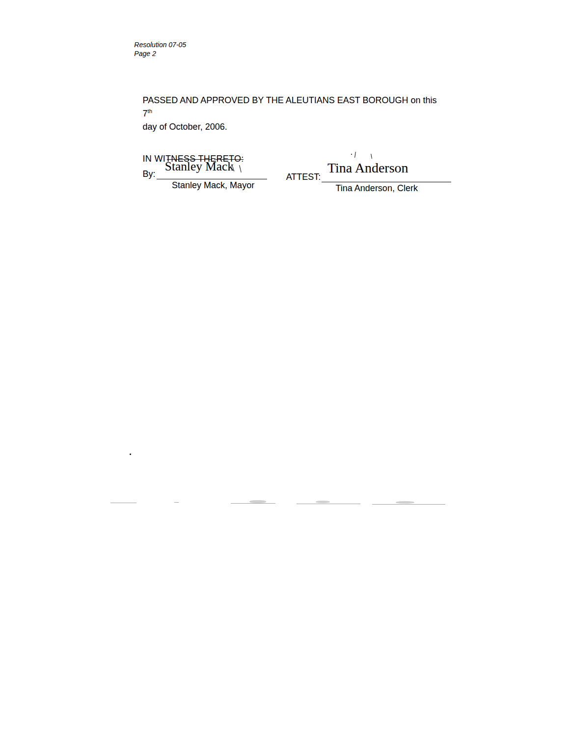Resolution 07-05
Page 2
PASSED AND APPROVED BY THE ALEUTIANS EAST BOROUGH on this 7th
day of October, 2006.
IN WITNESS THERETO:
By: Stanley Mack
Stanley Mack, Mayor
ATTEST: Tina Anderson
Tina Anderson, Clerk